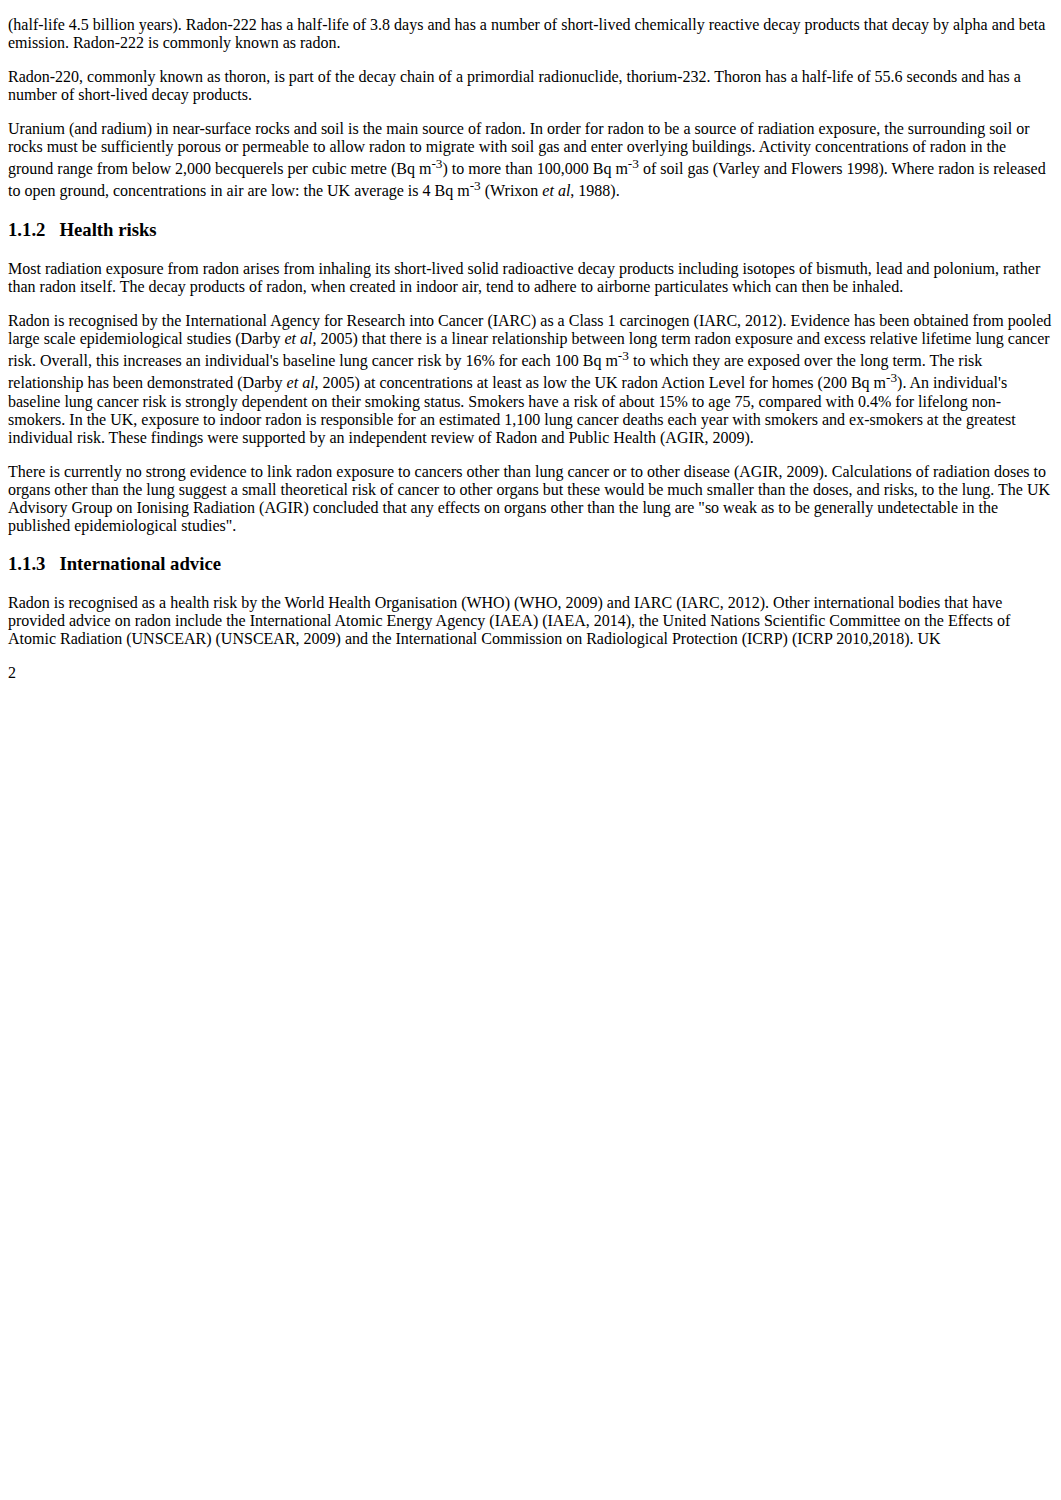(half-life 4.5 billion years). Radon-222 has a half-life of 3.8 days and has a number of short-lived chemically reactive decay products that decay by alpha and beta emission. Radon-222 is commonly known as radon.
Radon-220, commonly known as thoron, is part of the decay chain of a primordial radionuclide, thorium-232. Thoron has a half-life of 55.6 seconds and has a number of short-lived decay products.
Uranium (and radium) in near-surface rocks and soil is the main source of radon. In order for radon to be a source of radiation exposure, the surrounding soil or rocks must be sufficiently porous or permeable to allow radon to migrate with soil gas and enter overlying buildings. Activity concentrations of radon in the ground range from below 2,000 becquerels per cubic metre (Bq m-3) to more than 100,000 Bq m-3 of soil gas (Varley and Flowers 1998). Where radon is released to open ground, concentrations in air are low: the UK average is 4 Bq m-3 (Wrixon et al, 1988).
1.1.2 Health risks
Most radiation exposure from radon arises from inhaling its short-lived solid radioactive decay products including isotopes of bismuth, lead and polonium, rather than radon itself. The decay products of radon, when created in indoor air, tend to adhere to airborne particulates which can then be inhaled.
Radon is recognised by the International Agency for Research into Cancer (IARC) as a Class 1 carcinogen (IARC, 2012). Evidence has been obtained from pooled large scale epidemiological studies (Darby et al, 2005) that there is a linear relationship between long term radon exposure and excess relative lifetime lung cancer risk. Overall, this increases an individual's baseline lung cancer risk by 16% for each 100 Bq m-3 to which they are exposed over the long term. The risk relationship has been demonstrated (Darby et al, 2005) at concentrations at least as low the UK radon Action Level for homes (200 Bq m-3). An individual's baseline lung cancer risk is strongly dependent on their smoking status. Smokers have a risk of about 15% to age 75, compared with 0.4% for lifelong non-smokers. In the UK, exposure to indoor radon is responsible for an estimated 1,100 lung cancer deaths each year with smokers and ex-smokers at the greatest individual risk. These findings were supported by an independent review of Radon and Public Health (AGIR, 2009).
There is currently no strong evidence to link radon exposure to cancers other than lung cancer or to other disease (AGIR, 2009). Calculations of radiation doses to organs other than the lung suggest a small theoretical risk of cancer to other organs but these would be much smaller than the doses, and risks, to the lung. The UK Advisory Group on Ionising Radiation (AGIR) concluded that any effects on organs other than the lung are "so weak as to be generally undetectable in the published epidemiological studies".
1.1.3 International advice
Radon is recognised as a health risk by the World Health Organisation (WHO) (WHO, 2009) and IARC (IARC, 2012). Other international bodies that have provided advice on radon include the International Atomic Energy Agency (IAEA) (IAEA, 2014), the United Nations Scientific Committee on the Effects of Atomic Radiation (UNSCEAR) (UNSCEAR, 2009) and the International Commission on Radiological Protection (ICRP) (ICRP 2010,2018). UK
2